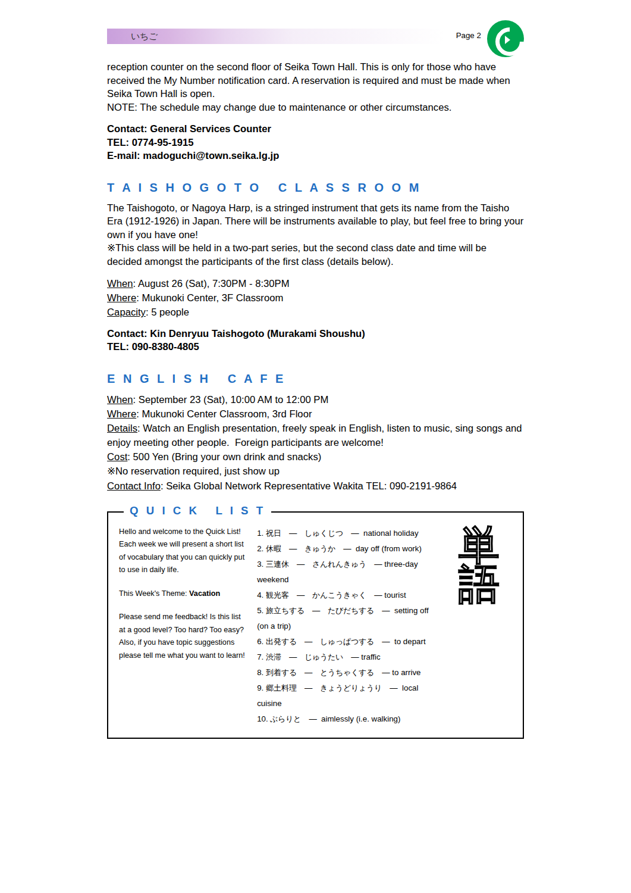いちご
Page 2
reception counter on the second floor of Seika Town Hall. This is only for those who have received the My Number notification card. A reservation is required and must be made when Seika Town Hall is open.
NOTE: The schedule may change due to maintenance or other circumstances.
Contact: General Services Counter
TEL: 0774-95-1915
E-mail: madoguchi@town.seika.lg.jp
T A I S H O G O T O C L A S S R O O M
The Taishogoto, or Nagoya Harp, is a stringed instrument that gets its name from the Taisho Era (1912-1926) in Japan. There will be instruments available to play, but feel free to bring your own if you have one!
※This class will be held in a two-part series, but the second class date and time will be decided amongst the participants of the first class (details below).
When: August 26 (Sat), 7:30PM - 8:30PM
Where: Mukunoki Center, 3F Classroom
Capacity: 5 people
Contact: Kin Denryuu Taishogoto (Murakami Shoushu)
TEL: 090-8380-4805
E N G L I S H C A F E
When: September 23 (Sat), 10:00 AM to 12:00 PM
Where: Mukunoki Center Classroom, 3rd Floor
Details: Watch an English presentation, freely speak in English, listen to music, sing songs and enjoy meeting other people. Foreign participants are welcome!
Cost: 500 Yen (Bring your own drink and snacks)
※No reservation required, just show up
Contact Info: Seika Global Network Representative Wakita TEL: 090-2191-9864
Q U I C K L I S T
Hello and welcome to the Quick List! Each week we will present a short list of vocabulary that you can quickly put to use in daily life.
This Week's Theme: Vacation
Please send me feedback! Is this list at a good level? Too hard? Too easy? Also, if you have topic suggestions please tell me what you want to learn!
1. 祝日　―　しゅくじつ　― national holiday
2. 休暇　―　きゅうか　― day off (from work)
3. 三連休　―　さんれんきゅう　― three-day weekend
4. 観光客　―　かんこうきゃく　― tourist
5. 旅立ちする　―　たびだちする　― setting off (on a trip)
6. 出発する　―　しゅっぱつする　― to depart
7. 渋滞　―　じゅうたい　― traffic
8. 到着する　―　とうちゃくする　― to arrive
9. 郷土料理　―　きょうどりょうり　― local cuisine
10. ぶらりと　― aimlessly (i.e. walking)
単
語